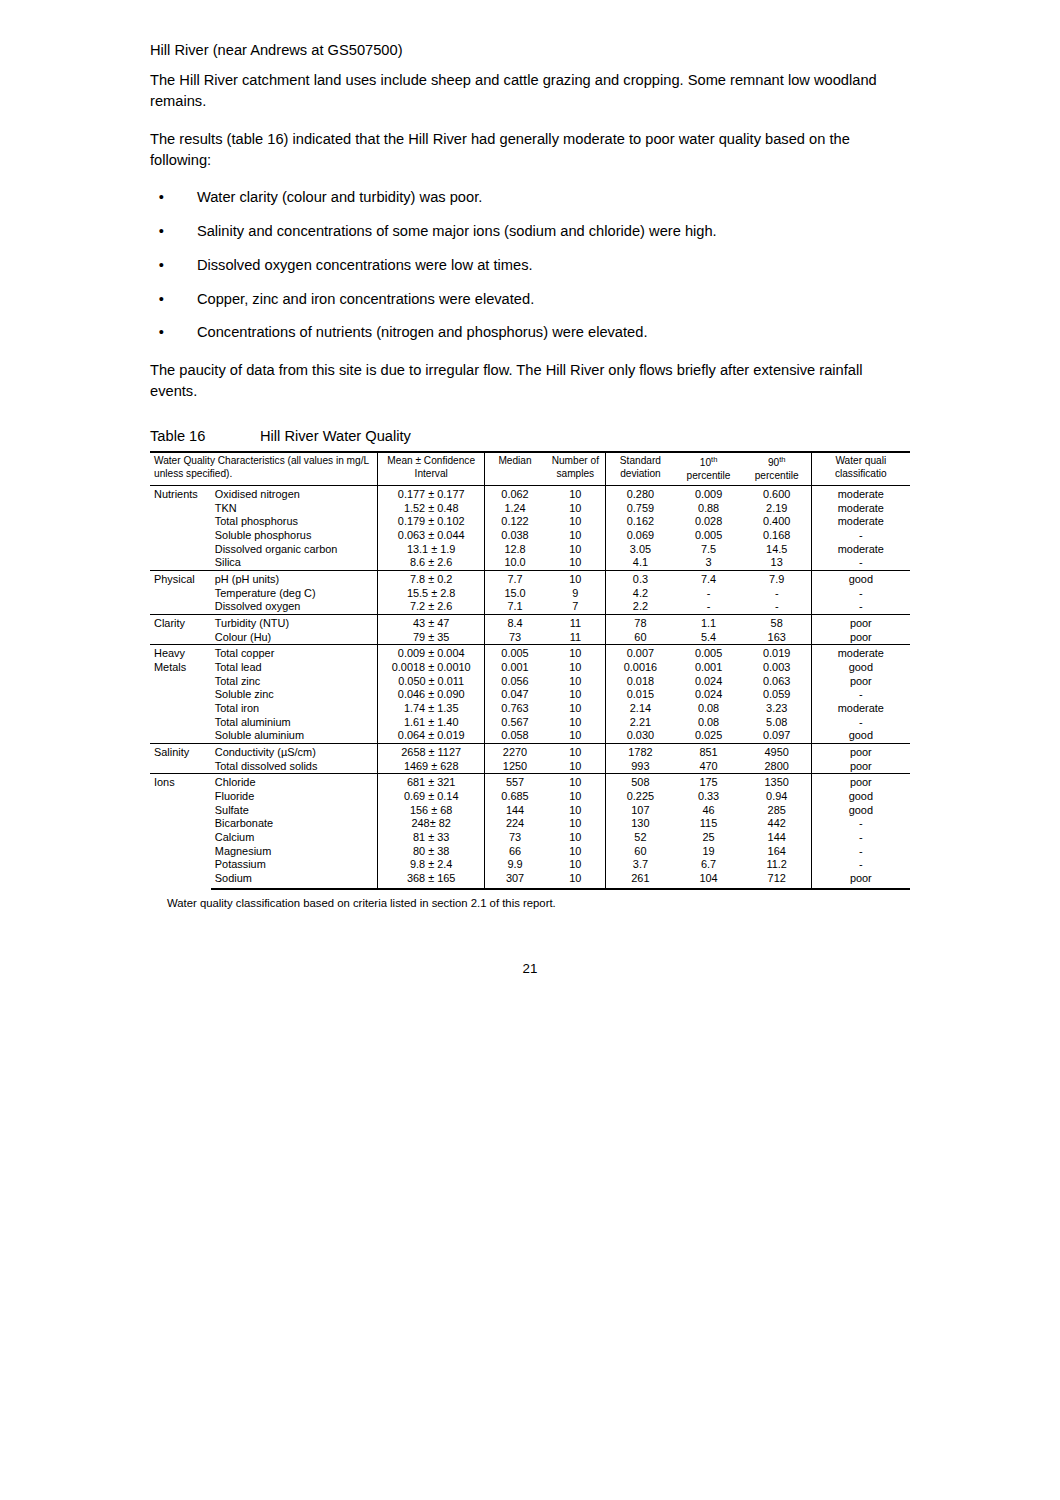Hill River (near Andrews at GS507500)
The Hill River catchment land uses include sheep and cattle grazing and cropping. Some remnant low woodland remains.
The results (table 16) indicated that the Hill River had generally moderate to poor water quality based on the following:
Water clarity (colour and turbidity) was poor.
Salinity and concentrations of some major ions (sodium and chloride) were high.
Dissolved oxygen concentrations were low at times.
Copper, zinc and iron concentrations were elevated.
Concentrations of nutrients (nitrogen and phosphorus) were elevated.
The paucity of data from this site is due to irregular flow. The Hill River only flows briefly after extensive rainfall events.
Table 16 Hill River Water Quality
| Water Quality Characteristics (all values in mg/L unless specified). | Mean ± Confidence Interval | Median | Number of samples | Standard deviation | 10 th percentile | 90 th percentile | Water quali classificatio |
| --- | --- | --- | --- | --- | --- | --- | --- |
| Nutrients | Oxidised nitrogen | 0.177 ± 0.177 | 0.062 | 10 | 0.280 | 0.009 | 0.600 | moderate |
| TKN | 1.52 ± 0.48 | 1.24 | 10 | 0.759 | 0.88 | 2.19 | moderate |
| Total phosphorus | 0.179 ± 0.102 | 0.122 | 10 | 0.162 | 0.028 | 0.400 | moderate |
| Soluble phosphorus | 0.063 ± 0.044 | 0.038 | 10 | 0.069 | 0.005 | 0.168 | - |
| Dissolved organic carbon | 13.1 ± 1.9 | 12.8 | 10 | 3.05 | 7.5 | 14.5 | moderate |
| Silica | 8.6 ± 2.6 | 10.0 | 10 | 4.1 | 3 | 13 | - |
| Physical | pH (pH units) | 7.8 ± 0.2 | 7.7 | 10 | 0.3 | 7.4 | 7.9 | good |
| Temperature (deg C) | 15.5 ± 2.8 | 15.0 | 9 | 4.2 | - | - | - |
| Dissolved oxygen | 7.2 ± 2.6 | 7.1 | 7 | 2.2 | - | - | - |
| Clarity | Turbidity (NTU) | 43 ± 47 | 8.4 | 11 | 78 | 1.1 | 58 | poor |
| Colour (Hu) | 79 ± 35 | 73 | 11 | 60 | 5.4 | 163 | poor |
| Heavy Metals | Total copper | 0.009 ± 0.004 | 0.005 | 10 | 0.007 | 0.005 | 0.019 | moderate |
| Total lead | 0.0018 ± 0.0010 | 0.001 | 10 | 0.0016 | 0.001 | 0.003 | good |
| Total zinc | 0.050 ± 0.011 | 0.056 | 10 | 0.018 | 0.024 | 0.063 | poor |
| Soluble zinc | 0.046 ± 0.090 | 0.047 | 10 | 0.015 | 0.024 | 0.059 | - |
| Total iron | 1.74 ± 1.35 | 0.763 | 10 | 2.14 | 0.08 | 3.23 | moderate |
| Total aluminium | 1.61 ± 1.40 | 0.567 | 10 | 2.21 | 0.08 | 5.08 | - |
| Soluble aluminium | 0.064 ± 0.019 | 0.058 | 10 | 0.030 | 0.025 | 0.097 | good |
| Salinity | Conductivity (µS/cm) | 2658 ± 1127 | 2270 | 10 | 1782 | 851 | 4950 | poor |
| Total dissolved solids | 1469 ± 628 | 1250 | 10 | 993 | 470 | 2800 | poor |
| Ions | Chloride | 681 ± 321 | 557 | 10 | 508 | 175 | 1350 | poor |
| Fluoride | 0.69 ± 0.14 | 0.685 | 10 | 0.225 | 0.33 | 0.94 | good |
| Sulfate | 156 ± 68 | 144 | 10 | 107 | 46 | 285 | good |
| Bicarbonate | 248± 82 | 224 | 10 | 130 | 115 | 442 | - |
| Calcium | 81 ± 33 | 73 | 10 | 52 | 25 | 144 | - |
| Magnesium | 80 ± 38 | 66 | 10 | 60 | 19 | 164 | - |
| Potassium | 9.8 ± 2.4 | 9.9 | 10 | 3.7 | 6.7 | 11.2 | - |
| Sodium | 368 ± 165 | 307 | 10 | 261 | 104 | 712 | poor |
Water quality classification based on criteria listed in section 2.1 of this report.
21